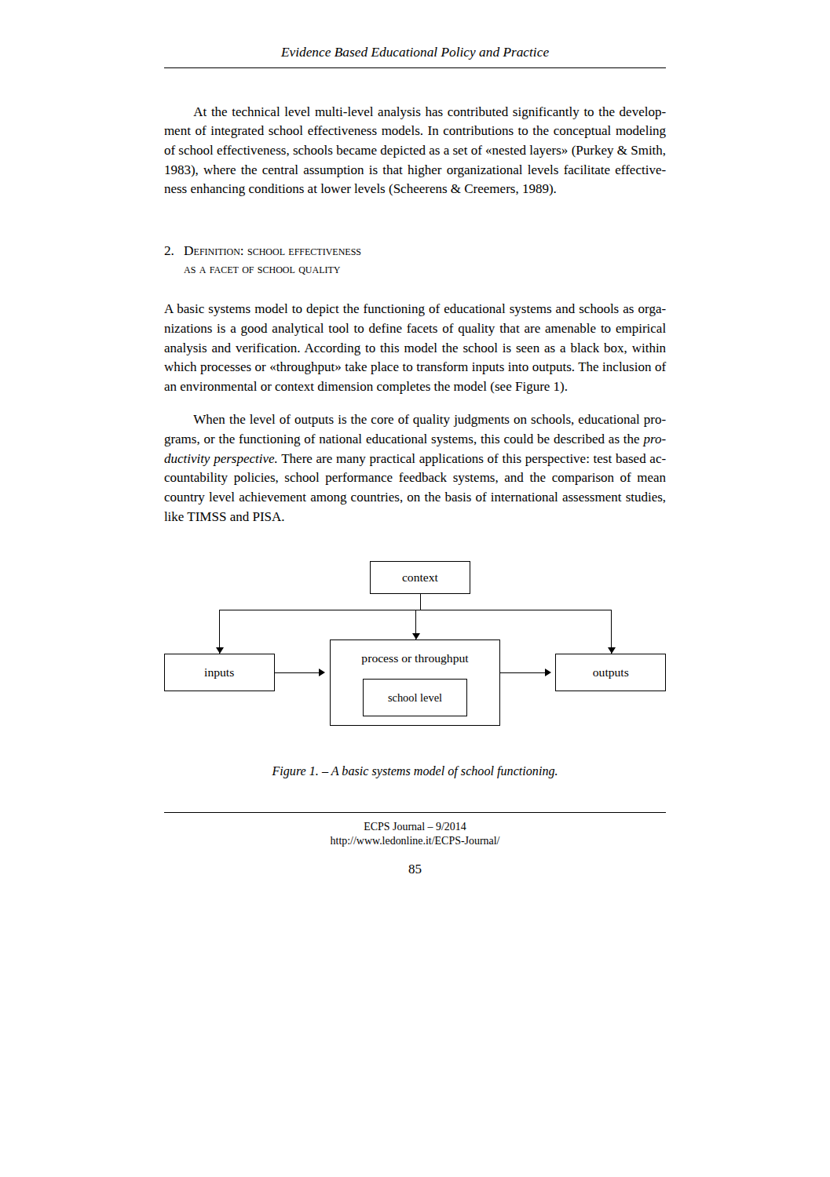Evidence Based Educational Policy and Practice
At the technical level multi-level analysis has contributed significantly to the development of integrated school effectiveness models. In contributions to the conceptual modeling of school effectiveness, schools became depicted as a set of «nested layers» (Purkey & Smith, 1983), where the central assumption is that higher organizational levels facilitate effectiveness enhancing conditions at lower levels (Scheerens & Creemers, 1989).
2. Definition: school effectiveness
as a facet of school quality
A basic systems model to depict the functioning of educational systems and schools as organizations is a good analytical tool to define facets of quality that are amenable to empirical analysis and verification. According to this model the school is seen as a black box, within which processes or «throughput» take place to transform inputs into outputs. The inclusion of an environmental or context dimension completes the model (see Figure 1).
When the level of outputs is the core of quality judgments on schools, educational programs, or the functioning of national educational systems, this could be described as the productivity perspective. There are many practical applications of this perspective: test based accountability policies, school performance feedback systems, and the comparison of mean country level achievement among countries, on the basis of international assessment studies, like TIMSS and PISA.
context
inputs
process or throughput
school level
outputs
Figure 1. – A basic systems model of school functioning.
ECPS Journal – 9/2014
http://www.ledonline.it/ECPS-Journal/
85